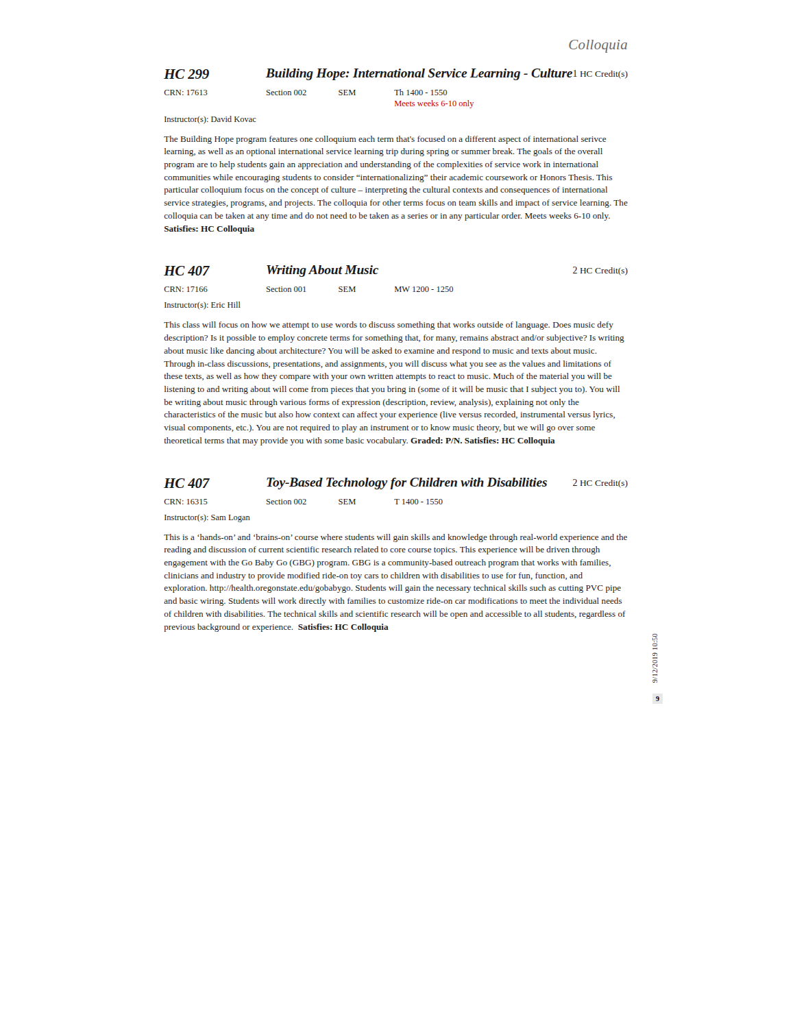Colloquia
HC 299 Building Hope: International Service Learning - Culture 1 HC Credit(s)
CRN: 17613 Section 002 SEM Th 1400 - 1550 Meets weeks 6-10 only
Instructor(s): David Kovac
The Building Hope program features one colloquium each term that's focused on a different aspect of international serivce learning, as well as an optional international service learning trip during spring or summer break. The goals of the overall program are to help students gain an appreciation and understanding of the complexities of service work in international communities while encouraging students to consider “internationalizing” their academic coursework or Honors Thesis. This particular colloquium focus on the concept of culture – interpreting the cultural contexts and consequences of international service strategies, programs, and projects. The colloquia for other terms focus on team skills and impact of service learning. The colloquia can be taken at any time and do not need to be taken as a series or in any particular order. Meets weeks 6-10 only. Satisfies: HC Colloquia
HC 407 Writing About Music 2 HC Credit(s)
CRN: 17166 Section 001 SEM MW 1200 - 1250
Instructor(s): Eric Hill
This class will focus on how we attempt to use words to discuss something that works outside of language. Does music defy description? Is it possible to employ concrete terms for something that, for many, remains abstract and/or subjective? Is writing about music like dancing about architecture? You will be asked to examine and respond to music and texts about music. Through in-class discussions, presentations, and assignments, you will discuss what you see as the values and limitations of these texts, as well as how they compare with your own written attempts to react to music. Much of the material you will be listening to and writing about will come from pieces that you bring in (some of it will be music that I subject you to). You will be writing about music through various forms of expression (description, review, analysis), explaining not only the characteristics of the music but also how context can affect your experience (live versus recorded, instrumental versus lyrics, visual components, etc.). You are not required to play an instrument or to know music theory, but we will go over some theoretical terms that may provide you with some basic vocabulary. Graded: P/N. Satisfies: HC Colloquia
HC 407 Toy-Based Technology for Children with Disabilities 2 HC Credit(s)
CRN: 16315 Section 002 SEM T 1400 - 1550
Instructor(s): Sam Logan
This is a ‘hands-on’ and ‘brains-on’ course where students will gain skills and knowledge through real-world experience and the reading and discussion of current scientific research related to core course topics. This experience will be driven through engagement with the Go Baby Go (GBG) program. GBG is a community-based outreach program that works with families, clinicians and industry to provide modified ride-on toy cars to children with disabilities to use for fun, function, and exploration. http://health.oregonstate.edu/gobabygo. Students will gain the necessary technical skills such as cutting PVC pipe and basic wiring. Students will work directly with families to customize ride-on car modifications to meet the individual needs of children with disabilities. The technical skills and scientific research will be open and accessible to all students, regardless of previous background or experience. Satisfies: HC Colloquia
9/12/2019 10:50
9